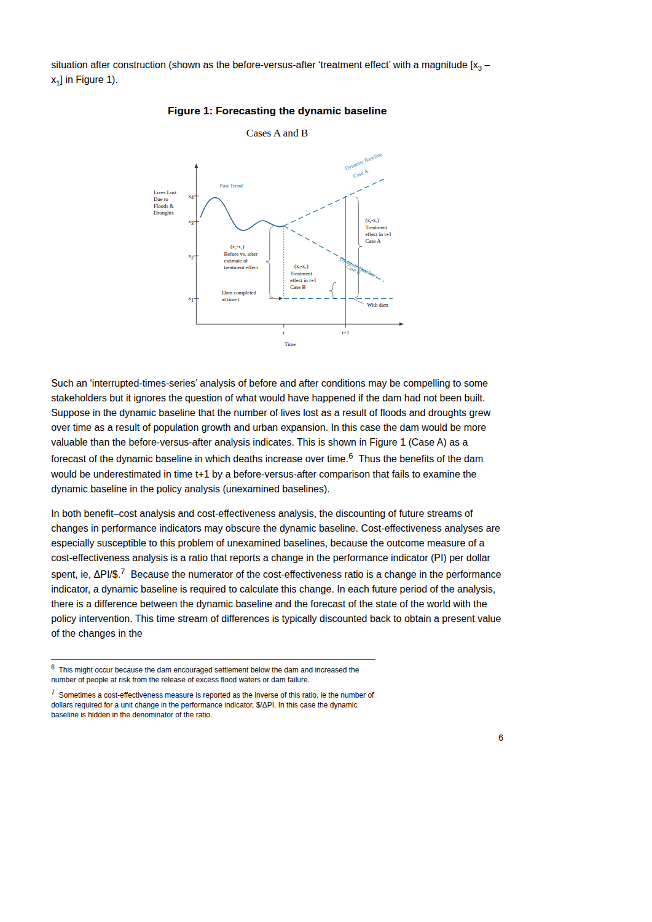situation after construction (shown as the before-versus-after ‘treatment effect’ with a magnitude [x3 – x1] in Figure 1).
Figure 1: Forecasting the dynamic baseline
Cases A and B
x 4 x 3 x 2 x 1 Lives Lost Due to Floods & Droughts Past Trend Dynamic Baseline Case A Dynamic Baseline Case B With dam (x3-x1) Before vs. after estimate of treatment effect (x2-x1) Treatment effect in t+1 Case B (x4-x3) Treatment effect in t+1 Case A Dam completed at time t t t+1 Time
Such an ‘interrupted-times-series’ analysis of before and after conditions may be compelling to some stakeholders but it ignores the question of what would have happened if the dam had not been built. Suppose in the dynamic baseline that the number of lives lost as a result of floods and droughts grew over time as a result of population growth and urban expansion. In this case the dam would be more valuable than the before-versus-after analysis indicates. This is shown in Figure 1 (Case A) as a forecast of the dynamic baseline in which deaths increase over time.6 Thus the benefits of the dam would be underestimated in time t+1 by a before-versus-after comparison that fails to examine the dynamic baseline in the policy analysis (unexamined baselines).
In both benefit–cost analysis and cost-effectiveness analysis, the discounting of future streams of changes in performance indicators may obscure the dynamic baseline. Cost-effectiveness analyses are especially susceptible to this problem of unexamined baselines, because the outcome measure of a cost-effectiveness analysis is a ratio that reports a change in the performance indicator (PI) per dollar spent, ie, ΔPI/$.7 Because the numerator of the cost-effectiveness ratio is a change in the performance indicator, a dynamic baseline is required to calculate this change. In each future period of the analysis, there is a difference between the dynamic baseline and the forecast of the state of the world with the policy intervention. This time stream of differences is typically discounted back to obtain a present value of the changes in the
6 This might occur because the dam encouraged settlement below the dam and increased the number of people at risk from the release of excess flood waters or dam failure.
7 Sometimes a cost-effectiveness measure is reported as the inverse of this ratio, ie the number of dollars required for a unit change in the performance indicator, $/ΔPI. In this case the dynamic baseline is hidden in the denominator of the ratio.
6